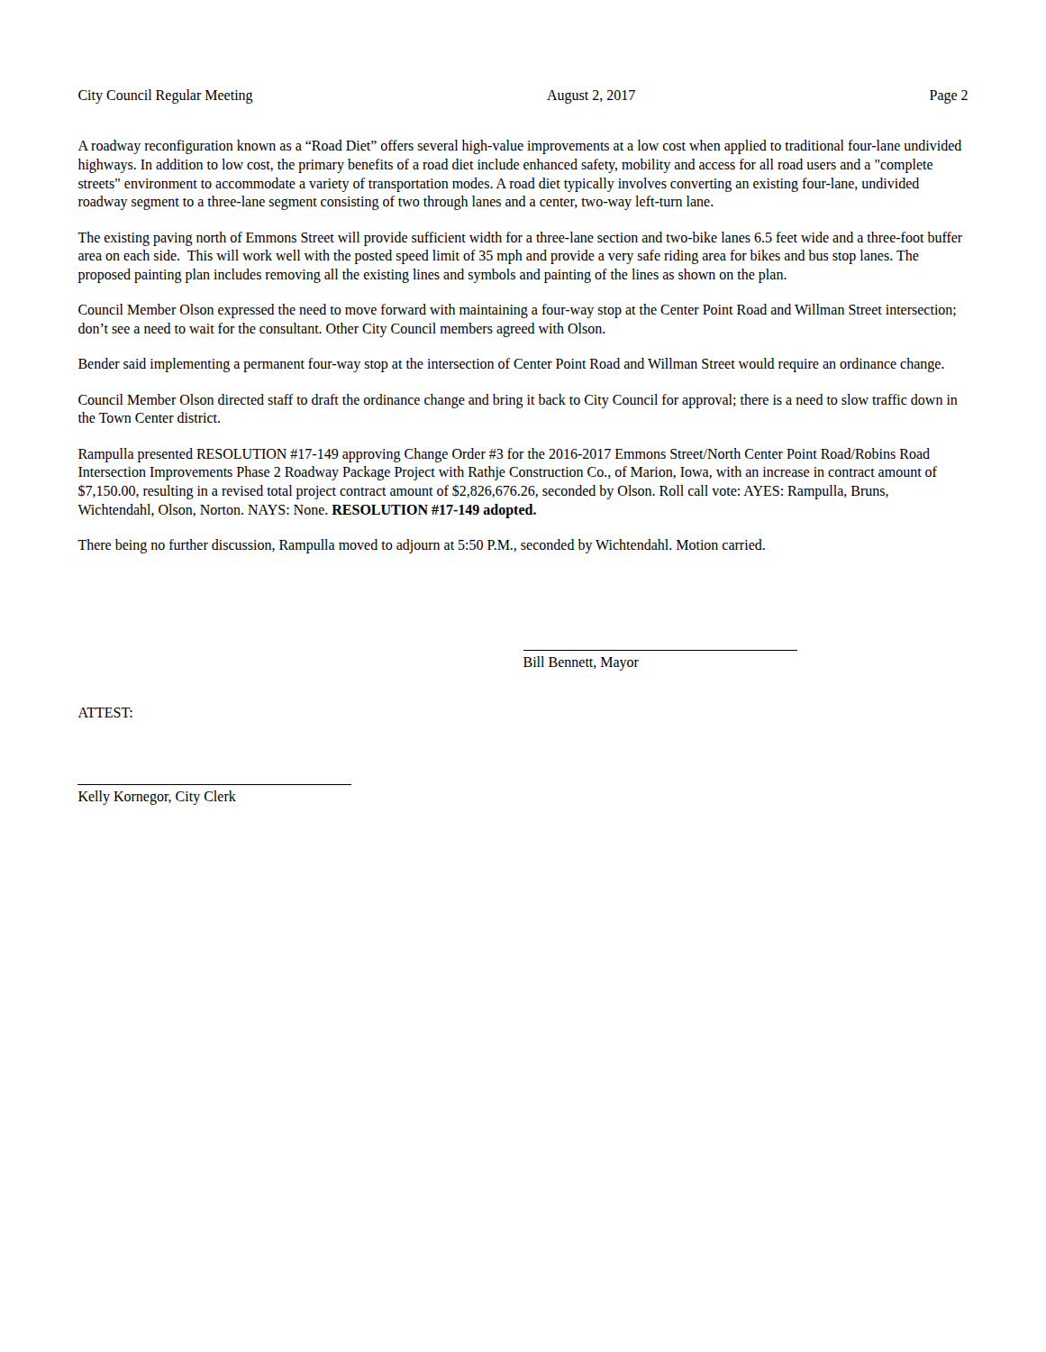City Council Regular Meeting August 2, 2017 Page 2
A roadway reconfiguration known as a “Road Diet” offers several high-value improvements at a low cost when applied to traditional four-lane undivided highways. In addition to low cost, the primary benefits of a road diet include enhanced safety, mobility and access for all road users and a "complete streets" environment to accommodate a variety of transportation modes. A road diet typically involves converting an existing four-lane, undivided roadway segment to a three-lane segment consisting of two through lanes and a center, two-way left-turn lane.
The existing paving north of Emmons Street will provide sufficient width for a three-lane section and two-bike lanes 6.5 feet wide and a three-foot buffer area on each side. This will work well with the posted speed limit of 35 mph and provide a very safe riding area for bikes and bus stop lanes. The proposed painting plan includes removing all the existing lines and symbols and painting of the lines as shown on the plan.
Council Member Olson expressed the need to move forward with maintaining a four-way stop at the Center Point Road and Willman Street intersection; don’t see a need to wait for the consultant. Other City Council members agreed with Olson.
Bender said implementing a permanent four-way stop at the intersection of Center Point Road and Willman Street would require an ordinance change.
Council Member Olson directed staff to draft the ordinance change and bring it back to City Council for approval; there is a need to slow traffic down in the Town Center district.
Rampulla presented RESOLUTION #17-149 approving Change Order #3 for the 2016-2017 Emmons Street/North Center Point Road/Robins Road Intersection Improvements Phase 2 Roadway Package Project with Rathje Construction Co., of Marion, Iowa, with an increase in contract amount of $7,150.00, resulting in a revised total project contract amount of $2,826,676.26, seconded by Olson. Roll call vote: AYES: Rampulla, Bruns, Wichtendahl, Olson, Norton. NAYS: None. RESOLUTION #17-149 adopted.
There being no further discussion, Rampulla moved to adjourn at 5:50 P.M., seconded by Wichtendahl. Motion carried.
Bill Bennett, Mayor
ATTEST:
Kelly Kornegor, City Clerk